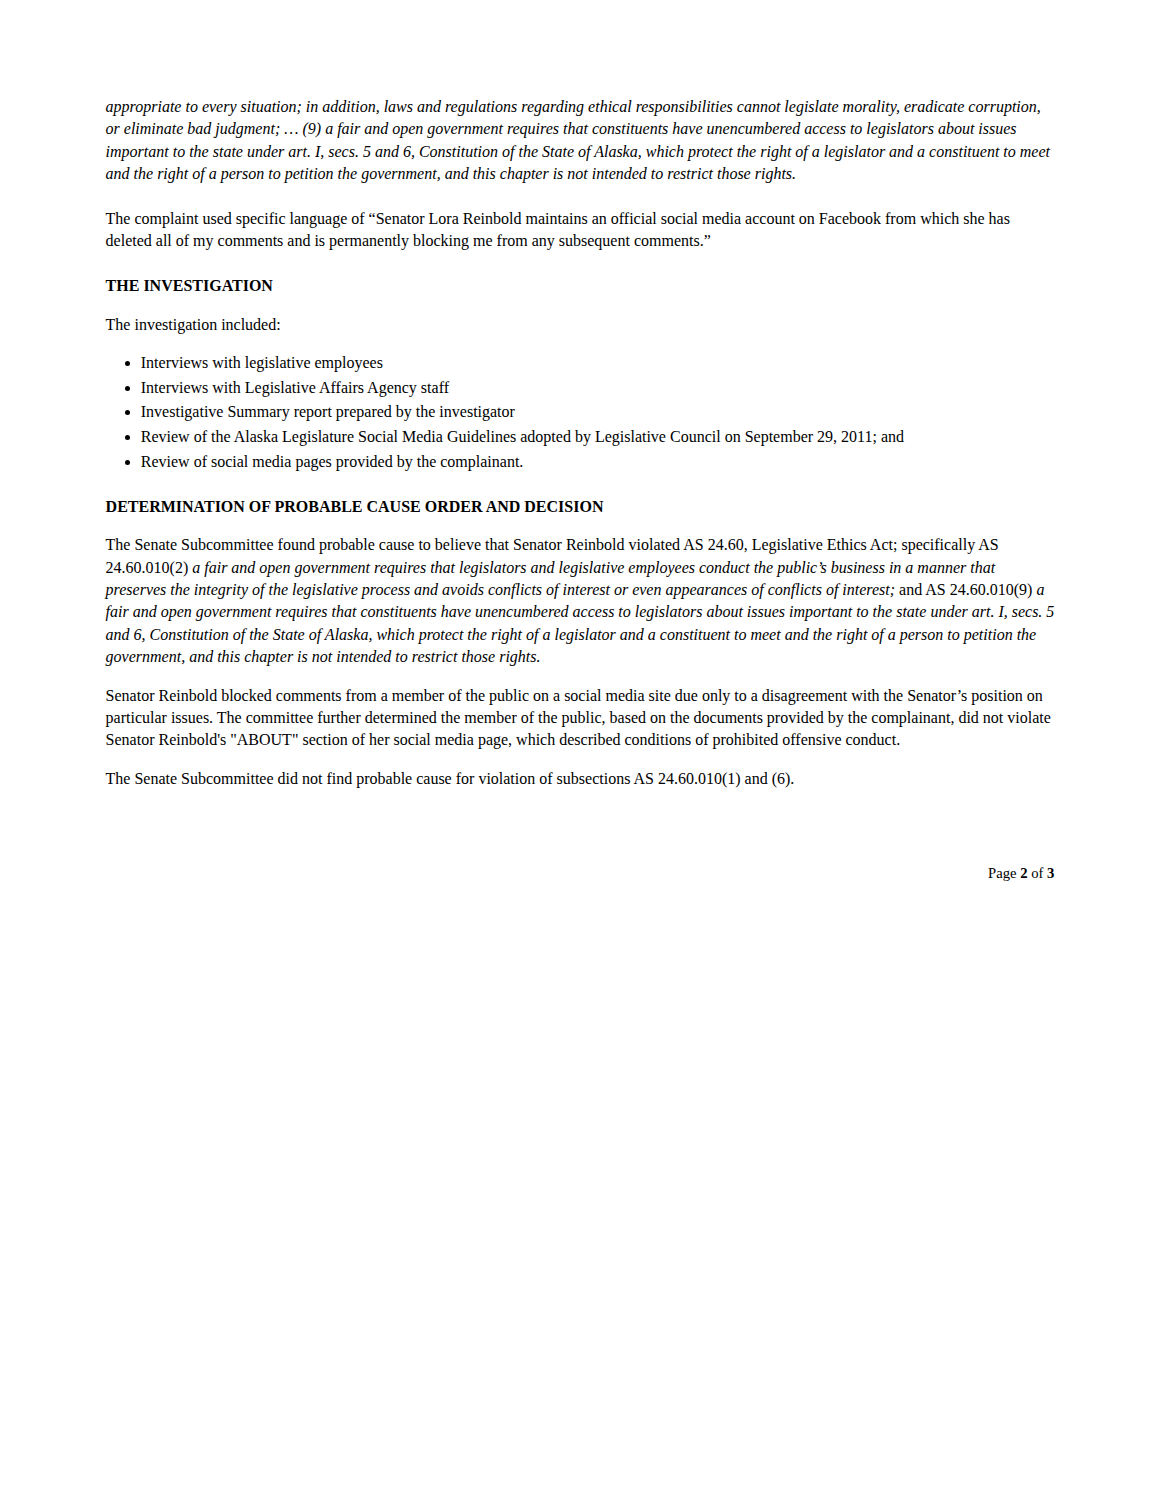appropriate to every situation; in addition, laws and regulations regarding ethical responsibilities cannot legislate morality, eradicate corruption, or eliminate bad judgment; … (9) a fair and open government requires that constituents have unencumbered access to legislators about issues important to the state under art. I, secs. 5 and 6, Constitution of the State of Alaska, which protect the right of a legislator and a constituent to meet and the right of a person to petition the government, and this chapter is not intended to restrict those rights.
The complaint used specific language of “Senator Lora Reinbold maintains an official social media account on Facebook from which she has deleted all of my comments and is permanently blocking me from any subsequent comments.”
The Investigation
The investigation included:
Interviews with legislative employees
Interviews with Legislative Affairs Agency staff
Investigative Summary report prepared by the investigator
Review of the Alaska Legislature Social Media Guidelines adopted by Legislative Council on September 29, 2011; and
Review of social media pages provided by the complainant.
Determination of Probable Cause Order and Decision
The Senate Subcommittee found probable cause to believe that Senator Reinbold violated AS 24.60, Legislative Ethics Act; specifically AS 24.60.010(2) a fair and open government requires that legislators and legislative employees conduct the public’s business in a manner that preserves the integrity of the legislative process and avoids conflicts of interest or even appearances of conflicts of interest; and AS 24.60.010(9) a fair and open government requires that constituents have unencumbered access to legislators about issues important to the state under art. I, secs. 5 and 6, Constitution of the State of Alaska, which protect the right of a legislator and a constituent to meet and the right of a person to petition the government, and this chapter is not intended to restrict those rights.
Senator Reinbold blocked comments from a member of the public on a social media site due only to a disagreement with the Senator’s position on particular issues. The committee further determined the member of the public, based on the documents provided by the complainant, did not violate Senator Reinbold's "ABOUT" section of her social media page, which described conditions of prohibited offensive conduct.
The Senate Subcommittee did not find probable cause for violation of subsections AS 24.60.010(1) and (6).
Page 2 of 3